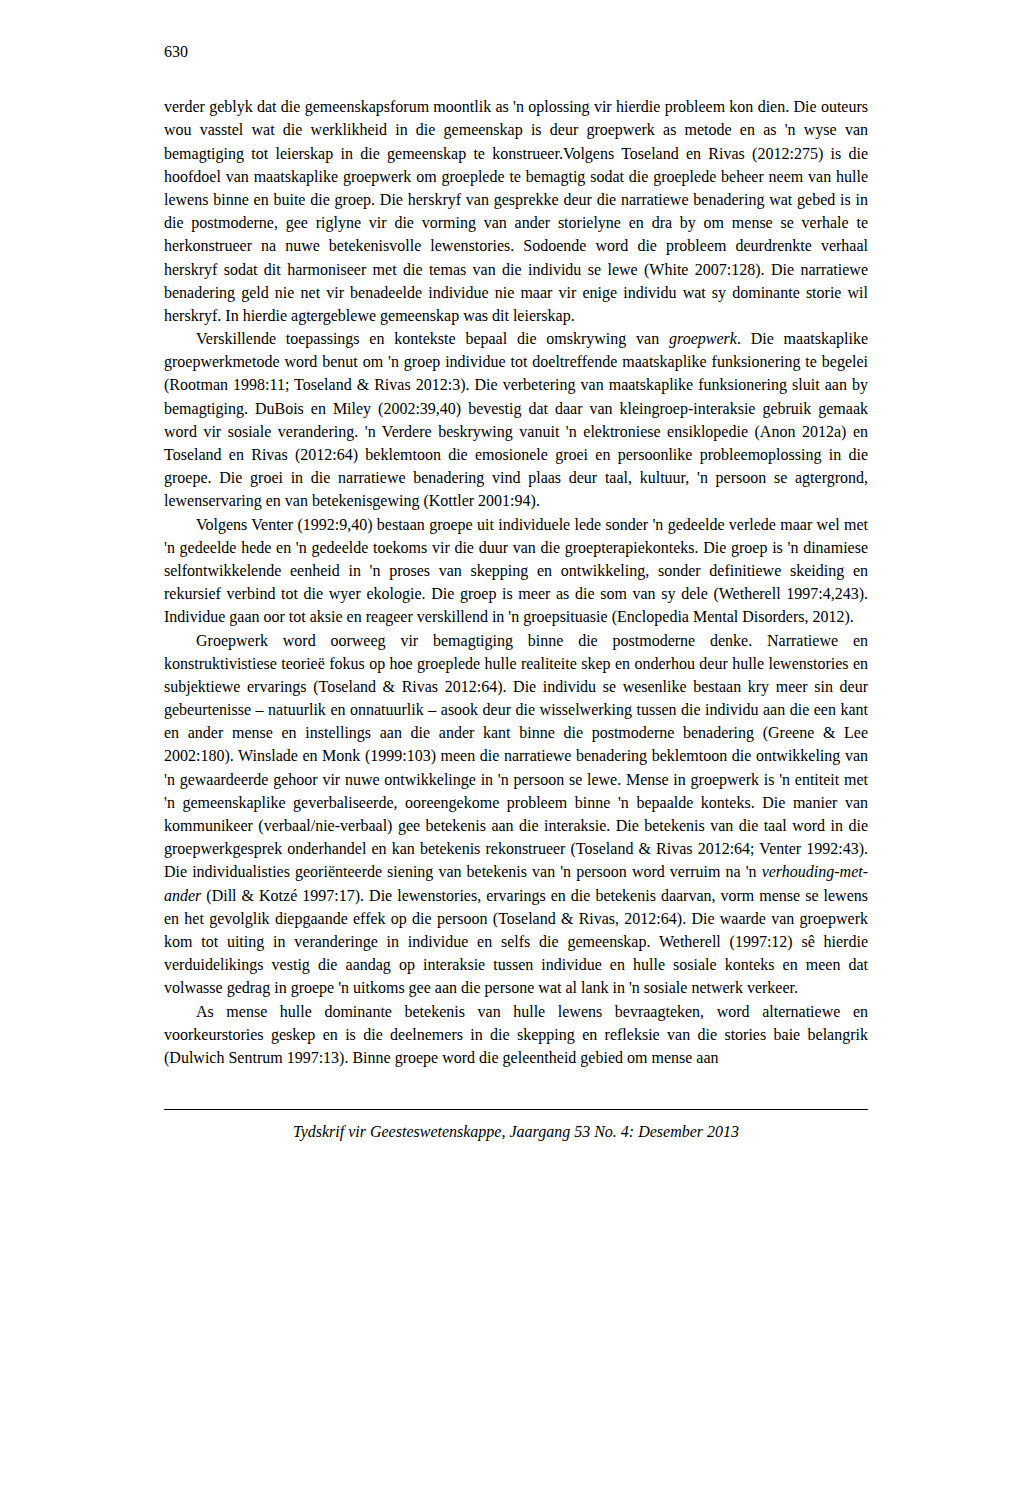630
verder geblyk dat die gemeenskapsforum moontlik as 'n oplossing vir hierdie probleem kon dien. Die outeurs wou vasstel wat die werklikheid in die gemeenskap is deur groepwerk as metode en as 'n wyse van bemagtiging tot leierskap in die gemeenskap te konstrueer.Volgens Toseland en Rivas (2012:275) is die hoofdoel van maatskaplike groepwerk om groeplede te bemagtig sodat die groeplede beheer neem van hulle lewens binne en buite die groep. Die herskryf van gesprekke deur die narratiewe benadering wat gebed is in die postmoderne, gee riglyne vir die vorming van ander storielyne en dra by om mense se verhale te herkonstrueer na nuwe betekenisvolle lewenstories. Sodoende word die probleem deurdrenkte verhaal herskryf sodat dit harmoniseer met die temas van die individu se lewe (White 2007:128). Die narratiewe benadering geld nie net vir benadeelde individue nie maar vir enige individu wat sy dominante storie wil herskryf. In hierdie agtergeblewe gemeenskap was dit leierskap.
Verskillende toepassings en kontekste bepaal die omskrywing van groepwerk. Die maatskaplike groepwerkmetode word benut om 'n groep individue tot doeltreffende maatskaplike funksionering te begelei (Rootman 1998:11; Toseland & Rivas 2012:3). Die verbetering van maatskaplike funksionering sluit aan by bemagtiging. DuBois en Miley (2002:39,40) bevestig dat daar van kleingroep-interaksie gebruik gemaak word vir sosiale verandering. 'n Verdere beskrywing vanuit 'n elektroniese ensiklopedie (Anon 2012a) en Toseland en Rivas (2012:64) beklemtoon die emosionele groei en persoonlike probleemoplossing in die groepe. Die groei in die narratiewe benadering vind plaas deur taal, kultuur, 'n persoon se agtergrond, lewenservaring en van betekenisgewing (Kottler 2001:94).
Volgens Venter (1992:9,40) bestaan groepe uit individuele lede sonder 'n gedeelde verlede maar wel met 'n gedeelde hede en 'n gedeelde toekoms vir die duur van die groepterapiekonteks. Die groep is 'n dinamiese selfontwikkelende eenheid in 'n proses van skepping en ontwikkeling, sonder definitiewe skeiding en rekursief verbind tot die wyer ekologie. Die groep is meer as die som van sy dele (Wetherell 1997:4,243). Individue gaan oor tot aksie en reageer verskillend in 'n groepsituasie (Enclopedia Mental Disorders, 2012).
Groepwerk word oorweeg vir bemagtiging binne die postmoderne denke. Narratiewe en konstruktivistiese teorieë fokus op hoe groeplede hulle realiteite skep en onderhou deur hulle lewenstories en subjektiewe ervarings (Toseland & Rivas 2012:64). Die individu se wesenlike bestaan kry meer sin deur gebeurtenisse – natuurlik en onnatuurlik – asook deur die wisselwerking tussen die individu aan die een kant en ander mense en instellings aan die ander kant binne die postmoderne benadering (Greene & Lee 2002:180). Winslade en Monk (1999:103) meen die narratiewe benadering beklemtoon die ontwikkeling van 'n gewaardeerde gehoor vir nuwe ontwikkelinge in 'n persoon se lewe. Mense in groepwerk is 'n entiteit met 'n gemeenskaplike geverbaliseerde, ooreengekome probleem binne 'n bepaalde konteks. Die manier van kommunikeer (verbaal/nie-verbaal) gee betekenis aan die interaksie. Die betekenis van die taal word in die groepwerkgesprek onderhandel en kan betekenis rekonstrueer (Toseland & Rivas 2012:64; Venter 1992:43). Die individualisties georiënteerde siening van betekenis van 'n persoon word verruim na 'n verhouding-met-ander (Dill & Kotzé 1997:17). Die lewenstories, ervarings en die betekenis daarvan, vorm mense se lewens en het gevolglik diepgaande effek op die persoon (Toseland & Rivas, 2012:64). Die waarde van groepwerk kom tot uiting in veranderinge in individue en selfs die gemeenskap. Wetherell (1997:12) sê hierdie verduidelikings vestig die aandag op interaksie tussen individue en hulle sosiale konteks en meen dat volwasse gedrag in groepe 'n uitkoms gee aan die persone wat al lank in 'n sosiale netwerk verkeer.
As mense hulle dominante betekenis van hulle lewens bevraagteken, word alternatiewe en voorkeurstories geskep en is die deelnemers in die skepping en refleksie van die stories baie belangrik (Dulwich Sentrum 1997:13). Binne groepe word die geleentheid gebied om mense aan
Tydskrif vir Geesteswetenskappe, Jaargang 53 No. 4: Desember 2013